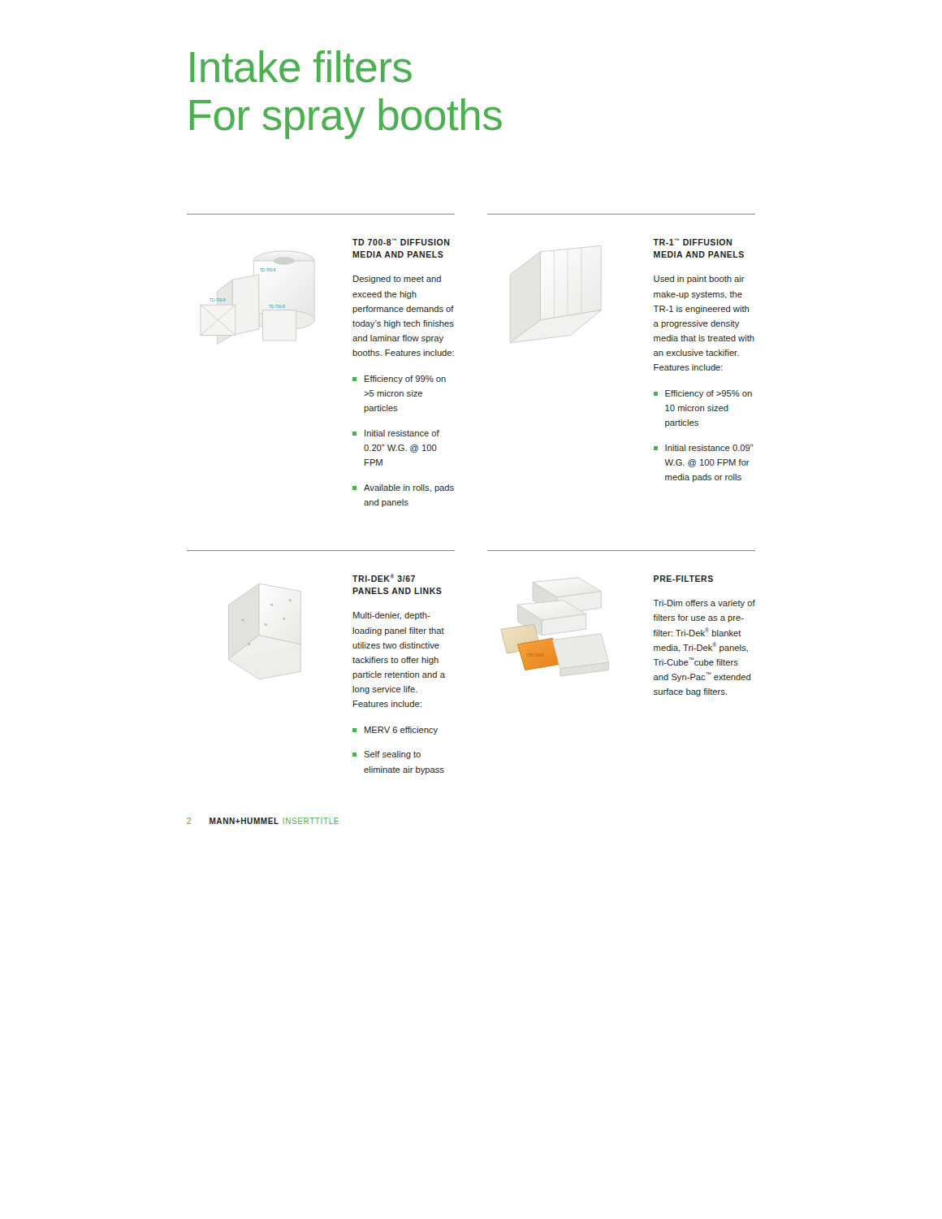Intake filtersFor spray booths
TD 700-8™ Diffusion Media and Panels
Designed to meet and exceed the high performance demands of today’s high tech finishes and laminar flow spray booths. Features include:
Efficiency of 99% on >5 micron size particles
Initial resistance of 0.20” W.G. @ 100 FPM
Available in rolls, pads and panels
TR-1™ Diffusion Media and Panels
Used in paint booth air make-up systems, the TR-1 is engineered with a progressive density media that is treated with an exclusive tackifier. Features include:
Efficiency of >95% on 10 micron sized particles
Initial resistance 0.09” W.G. @ 100 FPM for media pads or rolls
Tri-Dek® 3/67 Panels and Links
Multi-denier, depth-loading panel filter that utilizes two distinctive tackifiers to offer high particle retention and a long service life. Features include:
MERV 6 efficiency
Self sealing to eliminate air bypass
Pre-Filters
Tri-Dim offers a variety of filters for use as a pre-filter: Tri-Dek® blanket media, Tri-Dek® panels, Tri-Cube™cube filters and Syn-Pac™ extended surface bag filters.
2 Mann+HummelInserttitle